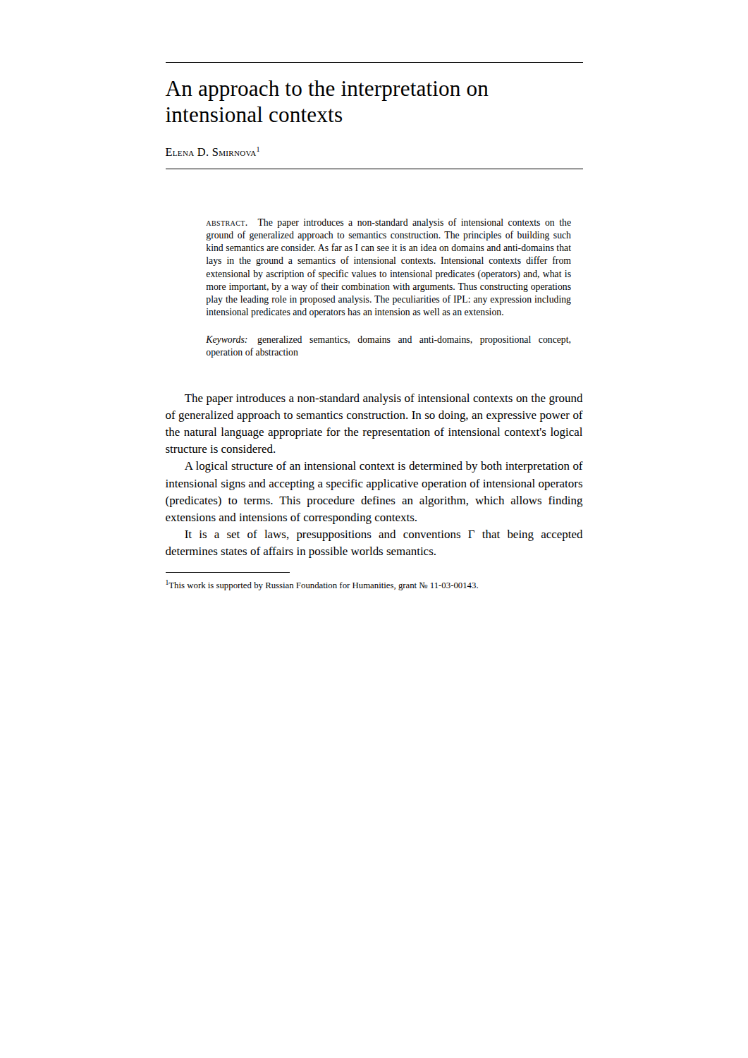An approach to the interpretation on intensional contexts
Elena D. Smirnova1
abstract. The paper introduces a non-standard analysis of intensional contexts on the ground of generalized approach to semantics construction. The principles of building such kind semantics are consider. As far as I can see it is an idea on domains and anti-domains that lays in the ground a semantics of intensional contexts. Intensional contexts differ from extensional by ascription of specific values to intensional predicates (operators) and, what is more important, by a way of their combination with arguments. Thus constructing operations play the leading role in proposed analysis. The peculiarities of IPL: any expression including intensional predicates and operators has an intension as well as an extension.
Keywords: generalized semantics, domains and anti-domains, propositional concept, operation of abstraction
The paper introduces a non-standard analysis of intensional contexts on the ground of generalized approach to semantics construction. In so doing, an expressive power of the natural language appropriate for the representation of intensional context's logical structure is considered.
A logical structure of an intensional context is determined by both interpretation of intensional signs and accepting a specific applicative operation of intensional operators (predicates) to terms. This procedure defines an algorithm, which allows finding extensions and intensions of corresponding contexts.
It is a set of laws, presuppositions and conventions Γ that being accepted determines states of affairs in possible worlds semantics.
1This work is supported by Russian Foundation for Humanities, grant № 11-03-00143.